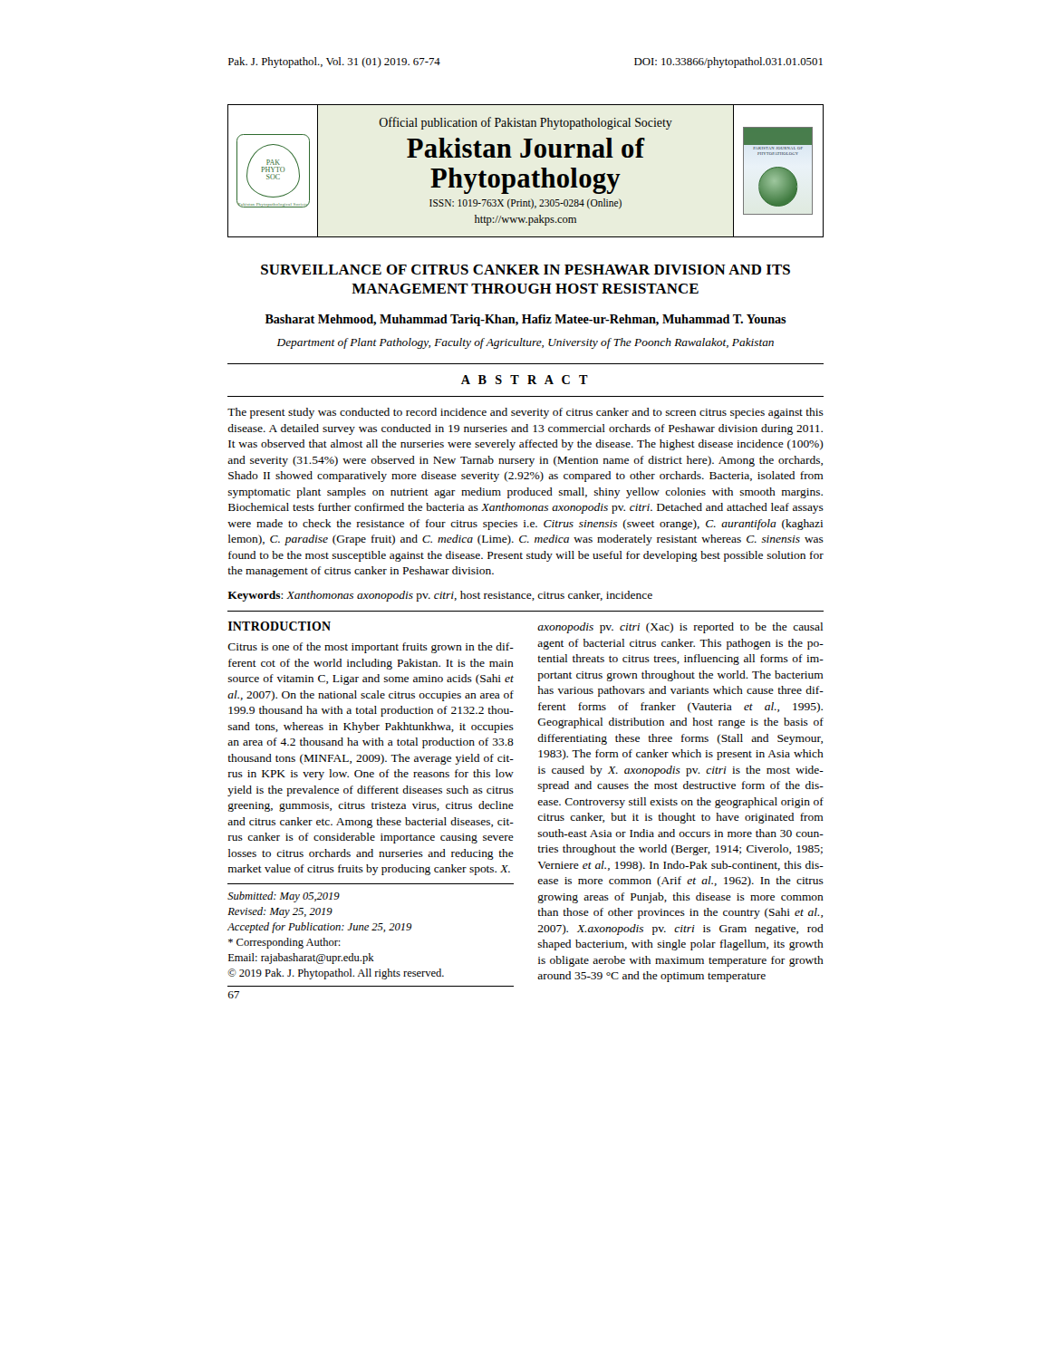Pak. J. Phytopathol., Vol. 31 (01) 2019. 67-74
DOI: 10.33866/phytopathol.031.01.0501
PAK
PHYTO
SOC
Pakistan Phytopathological Society
Official publication of Pakistan Phytopathological Society
Pakistan Journal of Phytopathology
ISSN: 1019-763X (Print), 2305-0284 (Online)
http://www.pakps.com
PAKISTAN JOURNAL OF
PHYTOPATHOLOGY
Surveillance of Citrus Canker in Peshawar Division and its Management Through Host Resistance
Basharat Mehmood, Muhammad Tariq-Khan, Hafiz Matee-ur-Rehman, Muhammad T. Younas
Department of Plant Pathology, Faculty of Agriculture, University of The Poonch Rawalakot, Pakistan
A B S T R A C T
The present study was conducted to record incidence and severity of citrus canker and to screen citrus species against this disease. A detailed survey was conducted in 19 nurseries and 13 commercial orchards of Peshawar division during 2011. It was observed that almost all the nurseries were severely affected by the disease. The highest disease incidence (100%) and severity (31.54%) were observed in New Tarnab nursery in (Mention name of district here). Among the orchards, Shado II showed comparatively more disease severity (2.92%) as compared to other orchards. Bacteria, isolated from symptomatic plant samples on nutrient agar medium produced small, shiny yellow colonies with smooth margins. Biochemical tests further confirmed the bacteria as Xanthomonas axonopodis pv. citri. Detached and attached leaf assays were made to check the resistance of four citrus species i.e. Citrus sinensis (sweet orange), C. aurantifola (kaghazi lemon), C. paradise (Grape fruit) and C. medica (Lime). C. medica was moderately resistant whereas C. sinensis was found to be the most susceptible against the disease. Present study will be useful for developing best possible solution for the management of citrus canker in Peshawar division.
Keywords: Xanthomonas axonopodis pv. citri, host resistance, citrus canker, incidence
Introduction
Citrus is one of the most important fruits grown in the different cot of the world including Pakistan. It is the main source of vitamin C, Ligar and some amino acids (Sahi et al., 2007). On the national scale citrus occupies an area of 199.9 thousand ha with a total production of 2132.2 thousand tons, whereas in Khyber Pakhtunkhwa, it occupies an area of 4.2 thousand ha with a total production of 33.8 thousand tons (MINFAL, 2009). The average yield of citrus in KPK is very low. One of the reasons for this low yield is the prevalence of different diseases such as citrus greening, gummosis, citrus tristeza virus, citrus decline and citrus canker etc. Among these bacterial diseases, citrus canker is of considerable importance causing severe losses to citrus orchards and nurseries and reducing the market value of citrus fruits by producing canker spots. X.
Submitted: May 05,2019
Revised: May 25, 2019
Accepted for Publication: June 25, 2019
* Corresponding Author:
Email: rajabasharat@upr.edu.pk
© 2019 Pak. J. Phytopathol. All rights reserved.
axonopodis pv. citri (Xac) is reported to be the causal agent of bacterial citrus canker. This pathogen is the potential threats to citrus trees, influencing all forms of important citrus grown throughout the world. The bacterium has various pathovars and variants which cause three different forms of franker (Vauteria et al., 1995). Geographical distribution and host range is the basis of differentiating these three forms (Stall and Seymour, 1983). The form of canker which is present in Asia which is caused by X. axonopodis pv. citri is the most wide-spread and causes the most destructive form of the disease. Controversy still exists on the geographical origin of citrus canker, but it is thought to have originated from south-east Asia or India and occurs in more than 30 countries throughout the world (Berger, 1914; Civerolo, 1985; Verniere et al., 1998). In Indo-Pak sub-continent, this disease is more common (Arif et al., 1962). In the citrus growing areas of Punjab, this disease is more common than those of other provinces in the country (Sahi et al., 2007). X.axonopodis pv. citri is Gram negative, rod shaped bacterium, with single polar flagellum, its growth is obligate aerobe with maximum temperature for growth around 35-39 °C and the optimum temperature
67